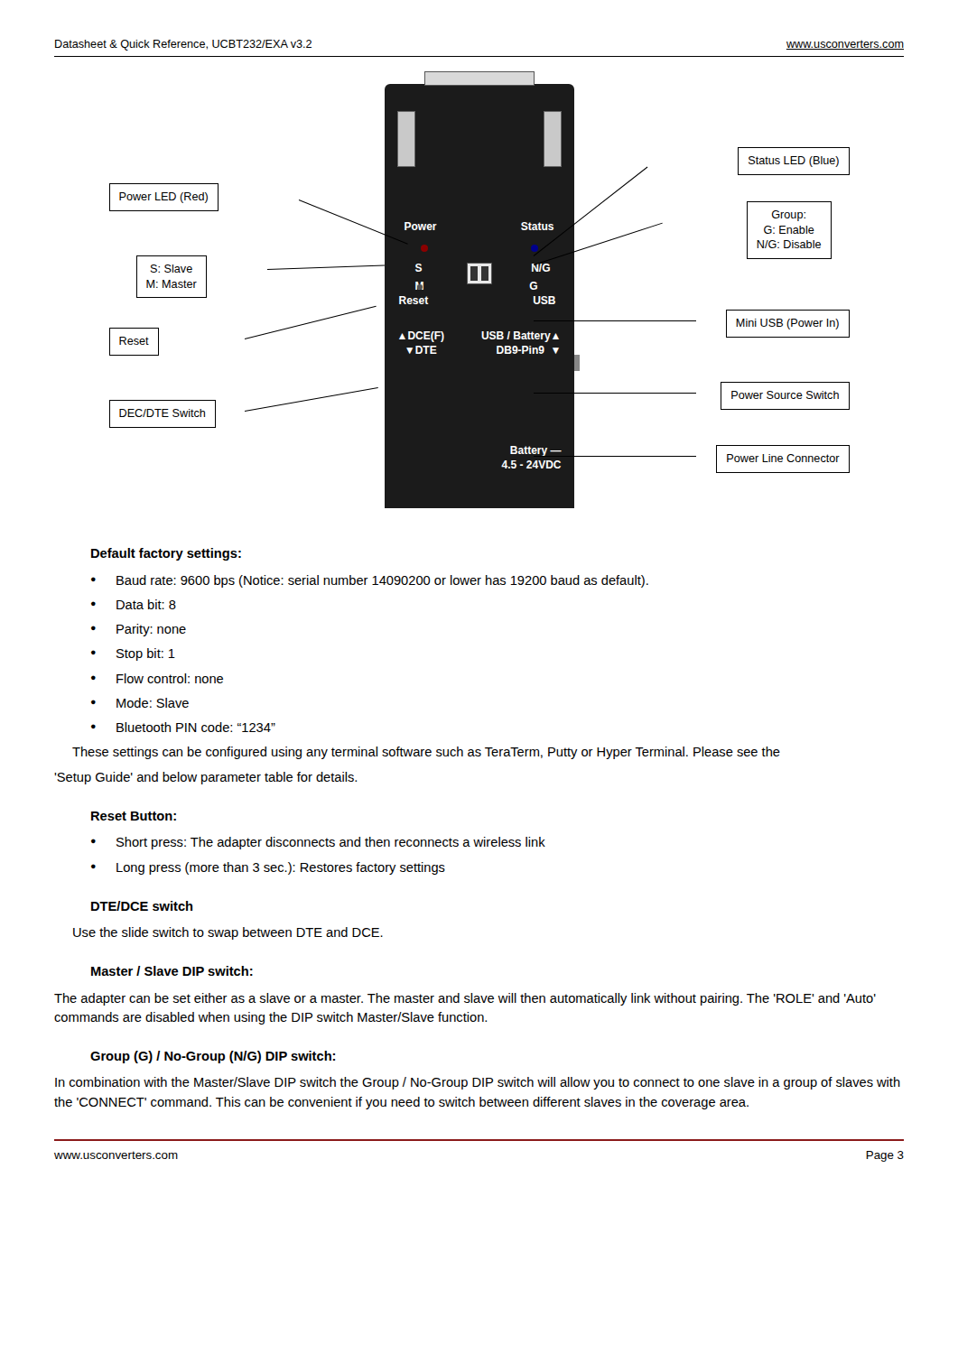Datasheet & Quick Reference, UCBT232/EXA v3.2 www.usconverters.com
Power
Status
S
M
N/G
G
Reset
USB
▲DCE(F)
▼DTE
USB / Battery▲
DB9-Pin9 ▼
Battery —
4.5 - 24VDC
Power LED (Red)
S: Slave
M: Master
Reset
DEC/DTE Switch
Status LED (Blue)
Group:
G: Enable
N/G: Disable
Mini USB (Power In)
Power Source Switch
Power Line Connector
Default factory settings:
Baud rate: 9600 bps (Notice: serial number 14090200 or lower has 19200 baud as default).
Data bit: 8
Parity: none
Stop bit: 1
Flow control: none
Mode: Slave
Bluetooth PIN code: “1234”
These settings can be configured using any terminal software such as TeraTerm, Putty or Hyper Terminal. Please see the
'Setup Guide' and below parameter table for details.
Reset Button:
Short press: The adapter disconnects and then reconnects a wireless link
Long press (more than 3 sec.): Restores factory settings
DTE/DCE switch
Use the slide switch to swap between DTE and DCE.
Master / Slave DIP switch:
The adapter can be set either as a slave or a master. The master and slave will then automatically link without pairing. The 'ROLE' and 'Auto' commands are disabled when using the DIP switch Master/Slave function.
Group (G) / No-Group (N/G) DIP switch:
In combination with the Master/Slave DIP switch the Group / No-Group DIP switch will allow you to connect to one slave in a group of slaves with the 'CONNECT' command. This can be convenient if you need to switch between different slaves in the coverage area.
www.usconverters.com Page 3